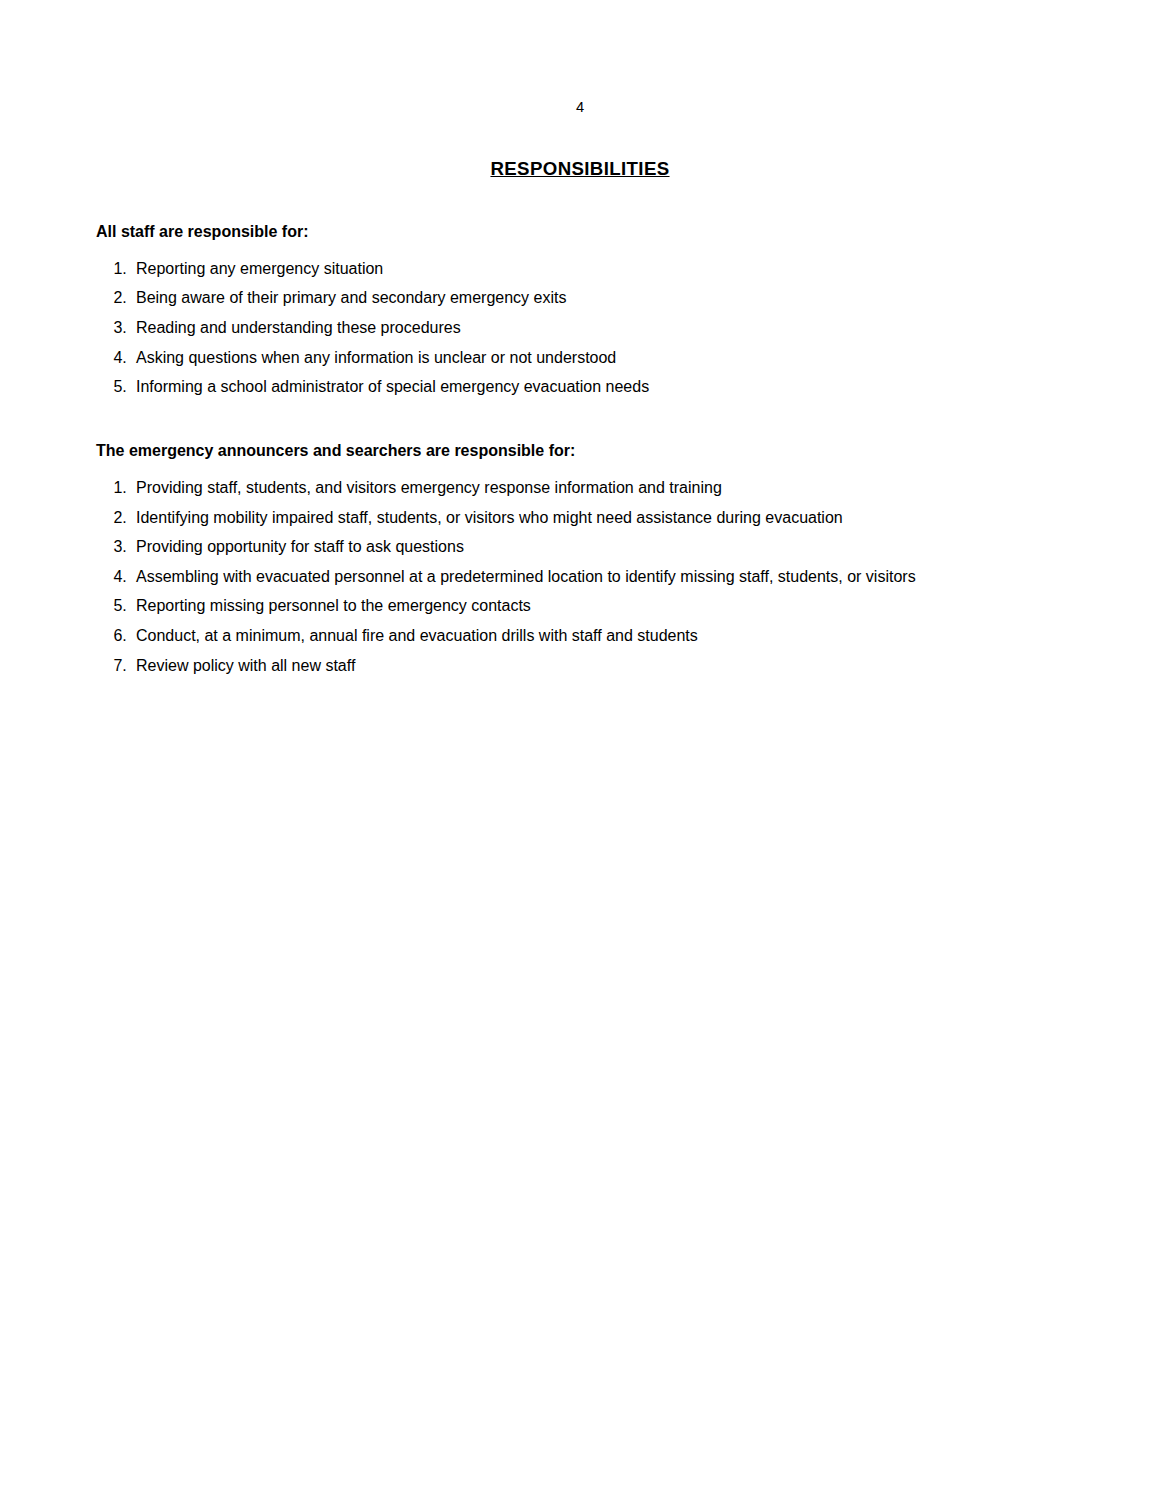4
RESPONSIBILITIES
All staff are responsible for:
Reporting any emergency situation
Being aware of their primary and secondary emergency exits
Reading and understanding these procedures
Asking questions when any information is unclear or not understood
Informing a school administrator of special emergency evacuation needs
The emergency announcers and searchers are responsible for:
Providing staff, students, and visitors emergency response information and training
Identifying mobility impaired staff, students, or visitors who might need assistance during evacuation
Providing opportunity for staff to ask questions
Assembling with evacuated personnel at a predetermined location to identify missing staff, students, or visitors
Reporting missing personnel to the emergency contacts
Conduct, at a minimum, annual fire and evacuation drills with staff and students
Review policy with all new staff